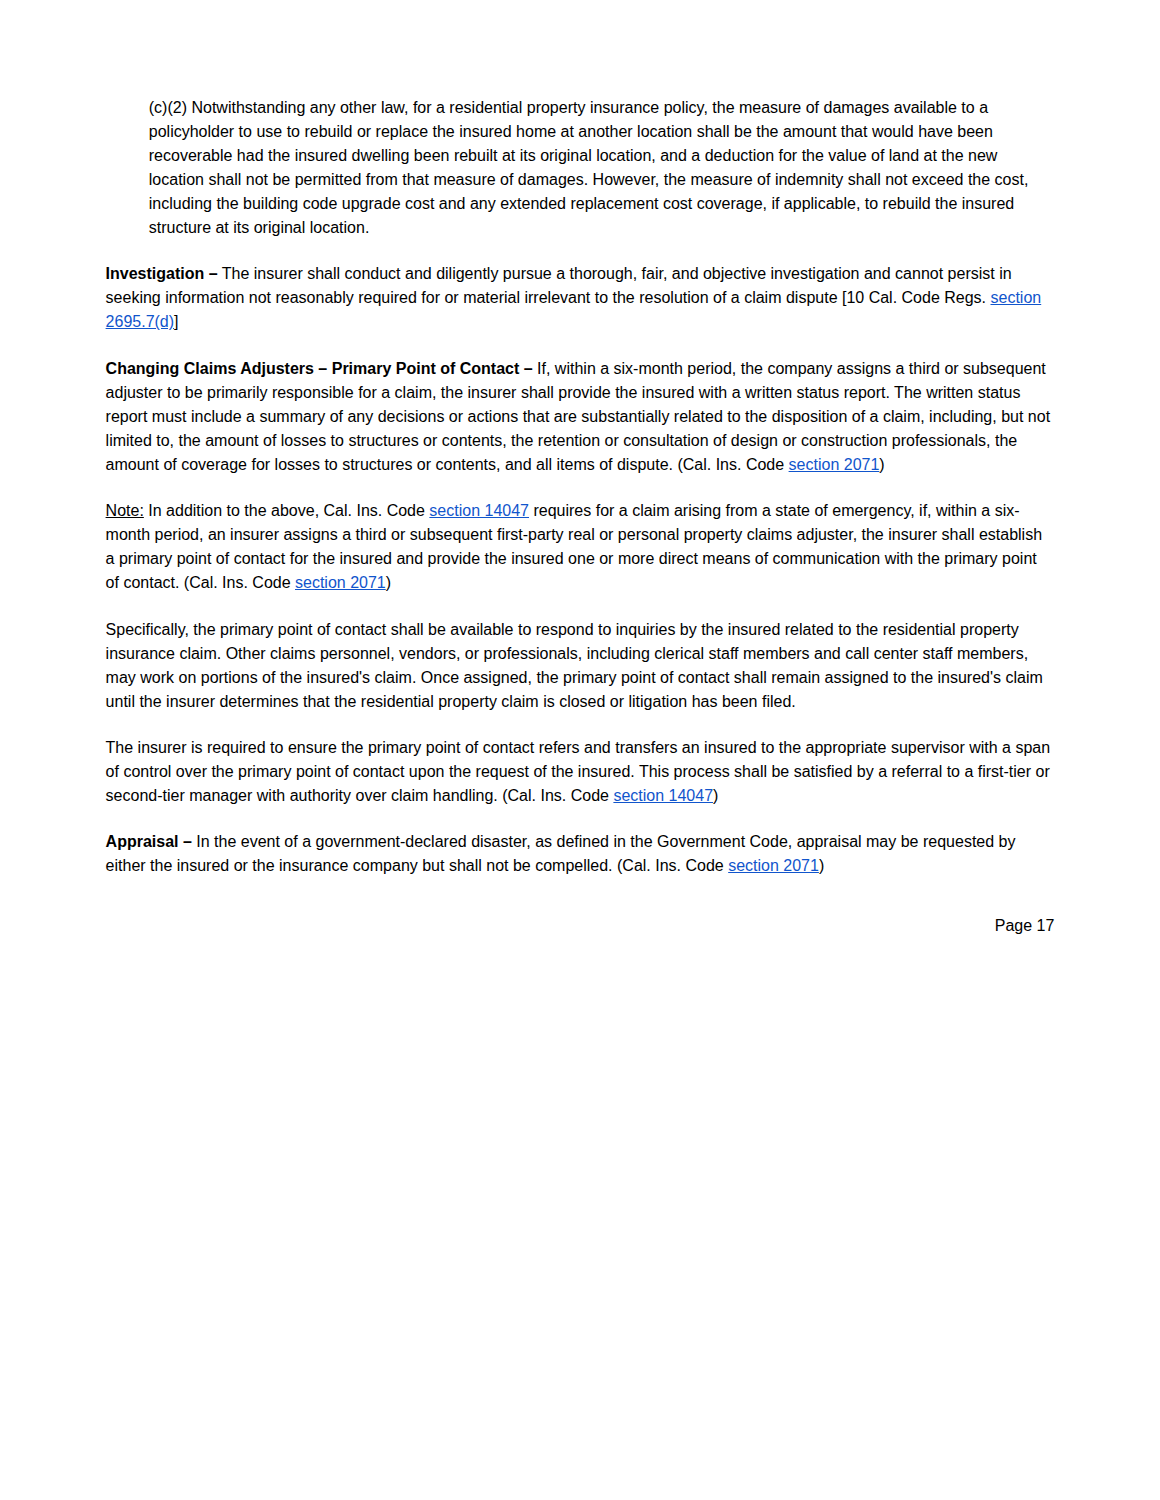(c)(2) Notwithstanding any other law, for a residential property insurance policy, the measure of damages available to a policyholder to use to rebuild or replace the insured home at another location shall be the amount that would have been recoverable had the insured dwelling been rebuilt at its original location, and a deduction for the value of land at the new location shall not be permitted from that measure of damages. However, the measure of indemnity shall not exceed the cost, including the building code upgrade cost and any extended replacement cost coverage, if applicable, to rebuild the insured structure at its original location.
Investigation – The insurer shall conduct and diligently pursue a thorough, fair, and objective investigation and cannot persist in seeking information not reasonably required for or material irrelevant to the resolution of a claim dispute [10 Cal. Code Regs. section 2695.7(d)]
Changing Claims Adjusters – Primary Point of Contact – If, within a six-month period, the company assigns a third or subsequent adjuster to be primarily responsible for a claim, the insurer shall provide the insured with a written status report. The written status report must include a summary of any decisions or actions that are substantially related to the disposition of a claim, including, but not limited to, the amount of losses to structures or contents, the retention or consultation of design or construction professionals, the amount of coverage for losses to structures or contents, and all items of dispute. (Cal. Ins. Code section 2071)
Note: In addition to the above, Cal. Ins. Code section 14047 requires for a claim arising from a state of emergency, if, within a six-month period, an insurer assigns a third or subsequent first-party real or personal property claims adjuster, the insurer shall establish a primary point of contact for the insured and provide the insured one or more direct means of communication with the primary point of contact. (Cal. Ins. Code section 2071)
Specifically, the primary point of contact shall be available to respond to inquiries by the insured related to the residential property insurance claim. Other claims personnel, vendors, or professionals, including clerical staff members and call center staff members, may work on portions of the insured's claim. Once assigned, the primary point of contact shall remain assigned to the insured's claim until the insurer determines that the residential property claim is closed or litigation has been filed.
The insurer is required to ensure the primary point of contact refers and transfers an insured to the appropriate supervisor with a span of control over the primary point of contact upon the request of the insured. This process shall be satisfied by a referral to a first-tier or second-tier manager with authority over claim handling. (Cal. Ins. Code section 14047)
Appraisal – In the event of a government-declared disaster, as defined in the Government Code, appraisal may be requested by either the insured or the insurance company but shall not be compelled. (Cal. Ins. Code section 2071)
Page 17